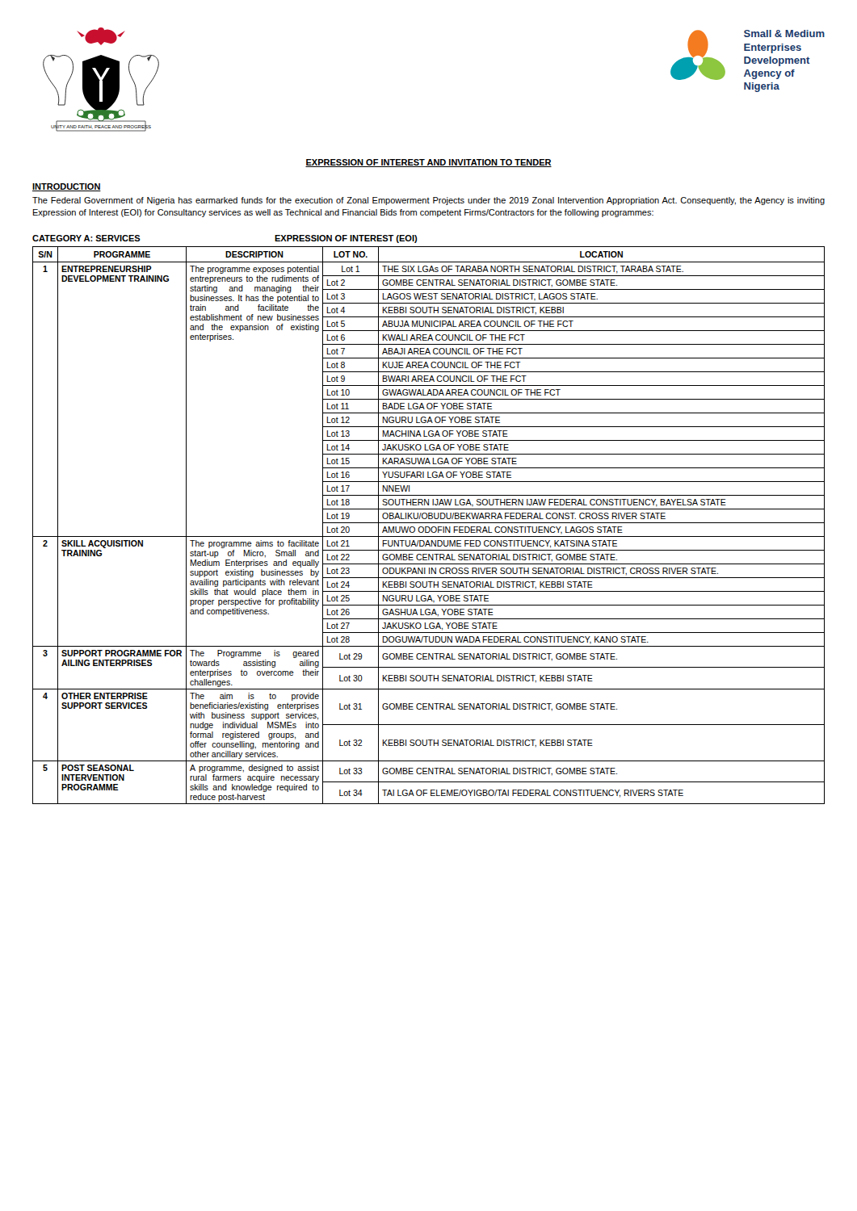UNITY AND FAITH, PEACE AND PROGRESS
Small & Medium
Enterprises
Development
Agency of
Nigeria
EXPRESSION OF INTEREST AND INVITATION TO TENDER
INTRODUCTION
The Federal Government of Nigeria has earmarked funds for the execution of Zonal Empowerment Projects under the 2019 Zonal Intervention Appropriation Act. Consequently, the Agency is inviting Expression of Interest (EOI) for Consultancy services as well as Technical and Financial Bids from competent Firms/Contractors for the following programmes:
CATEGORY A: SERVICES
EXPRESSION OF INTEREST (EOI)
| S/N | PROGRAMME | DESCRIPTION | LOT NO. | LOCATION |
| --- | --- | --- | --- | --- |
| 1 | ENTREPRENEURSHIP DEVELOPMENT TRAINING | The programme exposes potential entrepreneurs to the rudiments of starting and managing their businesses. It has the potential to train and facilitate the establishment of new businesses and the expansion of existing enterprises. | Lot 1 | THE SIX LGAs OF TARABA NORTH SENATORIAL DISTRICT, TARABA STATE. |
| Lot 2 | GOMBE CENTRAL SENATORIAL DISTRICT, GOMBE STATE. |
| Lot 3 | LAGOS WEST SENATORIAL DISTRICT, LAGOS STATE. |
| Lot 4 | KEBBI SOUTH SENATORIAL DISTRICT, KEBBI |
| Lot 5 | ABUJA MUNICIPAL AREA COUNCIL OF THE FCT |
| Lot 6 | KWALI AREA COUNCIL OF THE FCT |
| Lot 7 | ABAJI AREA COUNCIL OF THE FCT |
| Lot 8 | KUJE AREA COUNCIL OF THE FCT |
| Lot 9 | BWARI AREA COUNCIL OF THE FCT |
| Lot 10 | GWAGWALADA AREA COUNCIL OF THE FCT |
| Lot 11 | BADE LGA OF YOBE STATE |
| Lot 12 | NGURU LGA OF YOBE STATE |
| Lot 13 | MACHINA LGA OF YOBE STATE |
| Lot 14 | JAKUSKO LGA OF YOBE STATE |
| Lot 15 | KARASUWA LGA OF YOBE STATE |
| Lot 16 | YUSUFARI LGA OF YOBE STATE |
| Lot 17 | NNEWI |
| Lot 18 | SOUTHERN IJAW LGA, SOUTHERN IJAW FEDERAL CONSTITUENCY, BAYELSA STATE |
| Lot 19 | OBALIKU/OBUDU/BEKWARRA FEDERAL CONST. CROSS RIVER STATE |
| Lot 20 | AMUWO ODOFIN FEDERAL CONSTITUENCY, LAGOS STATE |
| 2 | SKILL ACQUISITION TRAINING | The programme aims to facilitate start-up of Micro, Small and Medium Enterprises and equally support existing businesses by availing participants with relevant skills that would place them in proper perspective for profitability and competitiveness. | Lot 21 | FUNTUA/DANDUME FED CONSTITUENCY, KATSINA STATE |
| Lot 22 | GOMBE CENTRAL SENATORIAL DISTRICT, GOMBE STATE. |
| Lot 23 | ODUKPANI IN CROSS RIVER SOUTH SENATORIAL DISTRICT, CROSS RIVER STATE. |
| Lot 24 | KEBBI SOUTH SENATORIAL DISTRICT, KEBBI STATE |
| Lot 25 | NGURU LGA, YOBE STATE |
| Lot 26 | GASHUA LGA, YOBE STATE |
| Lot 27 | JAKUSKO LGA, YOBE STATE |
| Lot 28 | DOGUWA/TUDUN WADA FEDERAL CONSTITUENCY, KANO STATE. |
| 3 | SUPPORT PROGRAMME FOR AILING ENTERPRISES | The Programme is geared towards assisting ailing enterprises to overcome their challenges. | Lot 29 | GOMBE CENTRAL SENATORIAL DISTRICT, GOMBE STATE. |
| Lot 30 | KEBBI SOUTH SENATORIAL DISTRICT, KEBBI STATE |
| 4 | OTHER ENTERPRISE SUPPORT SERVICES | The aim is to provide beneficiaries/existing enterprises with business support services, nudge individual MSMEs into formal registered groups, and offer counselling, mentoring and other ancillary services. | Lot 31 | GOMBE CENTRAL SENATORIAL DISTRICT, GOMBE STATE. |
| Lot 32 | KEBBI SOUTH SENATORIAL DISTRICT, KEBBI STATE |
| 5 | POST SEASONAL INTERVENTION PROGRAMME | A programme, designed to assist rural farmers acquire necessary skills and knowledge required to reduce post-harvest | Lot 33 | GOMBE CENTRAL SENATORIAL DISTRICT, GOMBE STATE. |
| Lot 34 | TAI LGA OF ELEME/OYIGBO/TAI FEDERAL CONSTITUENCY, RIVERS STATE |